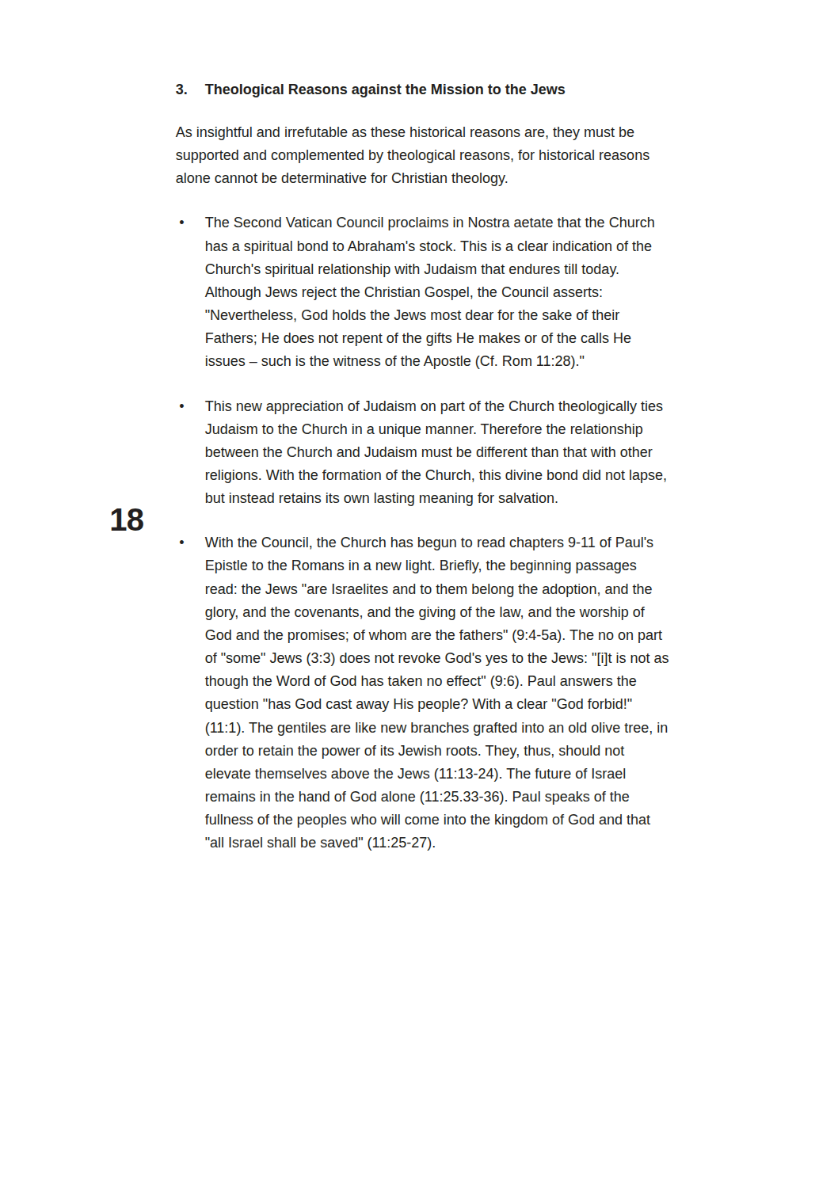18
3. Theological Reasons against the Mission to the Jews
As insightful and irrefutable as these historical reasons are, they must be supported and complemented by theological reasons, for historical reasons alone cannot be determinative for Christian theology.
The Second Vatican Council proclaims in Nostra aetate that the Church has a spiritual bond to Abraham's stock. This is a clear indication of the Church's spiritual relationship with Judaism that endures till today. Although Jews reject the Christian Gospel, the Council asserts: "Nevertheless, God holds the Jews most dear for the sake of their Fathers; He does not repent of the gifts He makes or of the calls He issues – such is the witness of the Apostle (Cf. Rom 11:28)."
This new appreciation of Judaism on part of the Church theologically ties Judaism to the Church in a unique manner. Therefore the relationship between the Church and Judaism must be different than that with other religions. With the formation of the Church, this divine bond did not lapse, but instead retains its own lasting meaning for salvation.
With the Council, the Church has begun to read chapters 9-11 of Paul's Epistle to the Romans in a new light. Briefly, the beginning passages read: the Jews "are Israelites and to them belong the adoption, and the glory, and the covenants, and the giving of the law, and the worship of God and the promises; of whom are the fathers" (9:4-5a). The no on part of "some" Jews (3:3) does not revoke God's yes to the Jews: "[i]t is not as though the Word of God has taken no effect" (9:6). Paul answers the question "has God cast away His people? With a clear "God forbid!" (11:1). The gentiles are like new branches grafted into an old olive tree, in order to retain the power of its Jewish roots. They, thus, should not elevate themselves above the Jews (11:13-24). The future of Israel remains in the hand of God alone (11:25.33-36). Paul speaks of the fullness of the peoples who will come into the kingdom of God and that "all Israel shall be saved" (11:25-27).